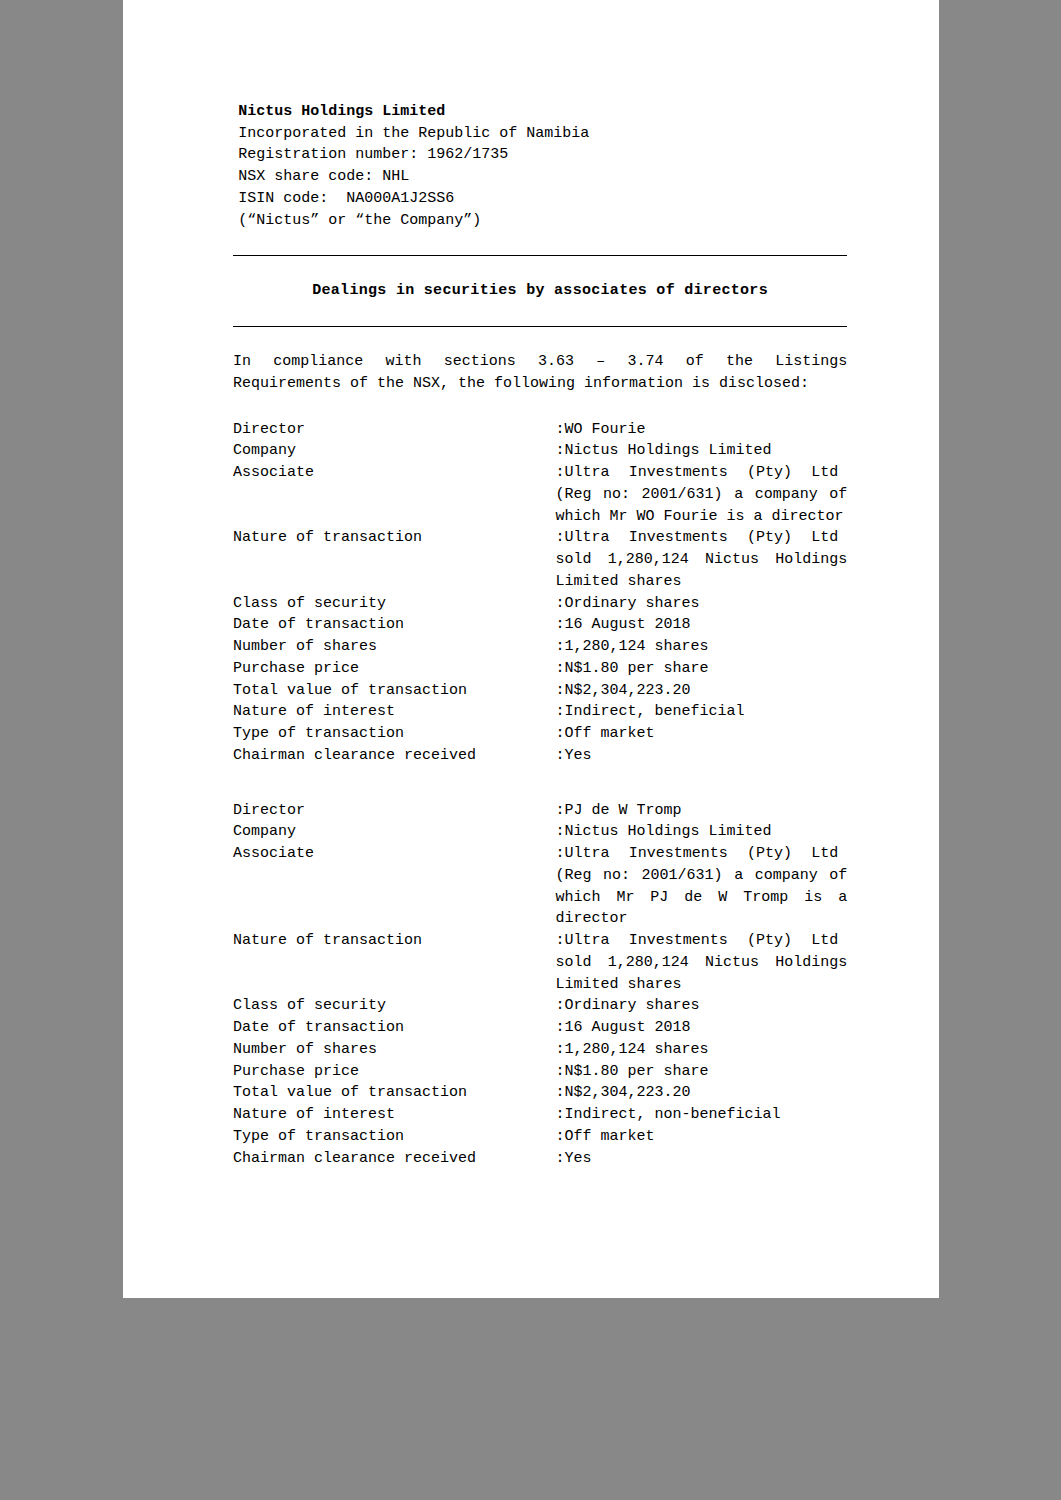Nictus Holdings Limited
Incorporated in the Republic of Namibia
Registration number: 1962/1735
NSX share code: NHL
ISIN code: NA000A1J2SS6
(“Nictus” or “the Company”)
Dealings in securities by associates of directors
In compliance with sections 3.63 – 3.74 of the Listings Requirements of the NSX, the following information is disclosed:
| Director | WO Fourie |
| Company | Nictus Holdings Limited |
| Associate | Ultra Investments (Pty) Ltd (Reg no: 2001/631) a company of which Mr WO Fourie is a director |
| Nature of transaction | Ultra Investments (Pty) Ltd sold 1,280,124 Nictus Holdings Limited shares |
| Class of security | Ordinary shares |
| Date of transaction | 16 August 2018 |
| Number of shares | 1,280,124 shares |
| Purchase price | N$1.80 per share |
| Total value of transaction | N$2,304,223.20 |
| Nature of interest | Indirect, beneficial |
| Type of transaction | Off market |
| Chairman clearance received | Yes |
| Director | PJ de W Tromp |
| Company | Nictus Holdings Limited |
| Associate | Ultra Investments (Pty) Ltd (Reg no: 2001/631) a company of which Mr PJ de W Tromp is a director |
| Nature of transaction | Ultra Investments (Pty) Ltd sold 1,280,124 Nictus Holdings Limited shares |
| Class of security | Ordinary shares |
| Date of transaction | 16 August 2018 |
| Number of shares | 1,280,124 shares |
| Purchase price | N$1.80 per share |
| Total value of transaction | N$2,304,223.20 |
| Nature of interest | Indirect, non-beneficial |
| Type of transaction | Off market |
| Chairman clearance received | Yes |